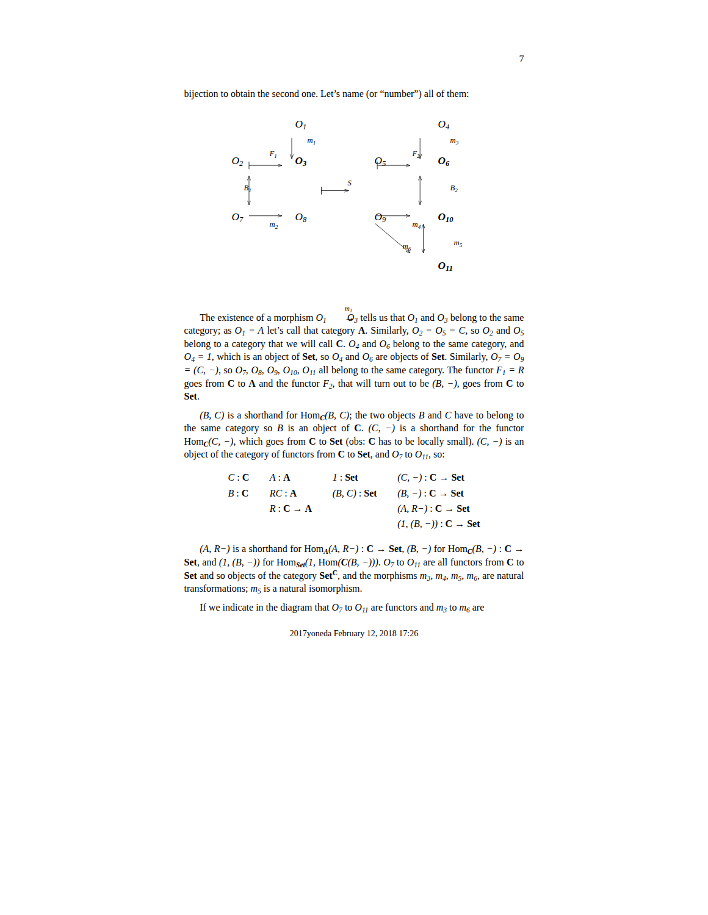7
bijection to obtain the second one. Let’s name (or “number”) all of them:
O1 O4 O2 O3 O5 O6 O7 O8 O9 O10 O11 m1 m3 F1 F2 B1 S B2 m2 m4 m5 m6
The existence of a morphism O1 m1→ O3 tells us that O1 and O3 belong to the same category; as O1 = A let’s call that category A. Similarly, O2 = O5 = C, so O2 and O5 belong to a category that we will call C. O4 and O6 belong to the same category, and O4 = 1, which is an object of Set, so O4 and O6 are objects of Set. Similarly, O7 = O9 = (C, −), so O7, O8, O9, O10, O11 all belong to the same category. The functor F1 = R goes from C to A and the functor F2, that will turn out to be (B, −), goes from C to Set.
(B, C) is a shorthand for HomC(B, C); the two objects B and C have to belong to the same category so B is an object of C. (C, −) is a shorthand for the functor HomC(C, −), which goes from C to Set (obs: C has to be locally small). (C, −) is an object of the category of functors from C to Set, and O7 to O11, so:
| C : C | A : A | 1 : Set | (C, −) : C → Set |
| B : C | RC : A | (B, C) : Set | (B, −) : C → Set |
| | R : C → A | | (A, R−) : C → Set |
| | | | (1, (B, −)) : C → Set |
(A, R−) is a shorthand for HomA(A, R−) : C → Set, (B, −) for HomC(B, −) : C → Set, and (1, (B, −)) for HomSet(1, Hom(C(B, −))). O7 to O11 are all functors from C to Set and so objects of the category SetC, and the morphisms m3, m4, m5, m6, are natural transformations; m5 is a natural isomorphism.
If we indicate in the diagram that O7 to O11 are functors and m3 to m6 are
2017yoneda February 12, 2018 17:26